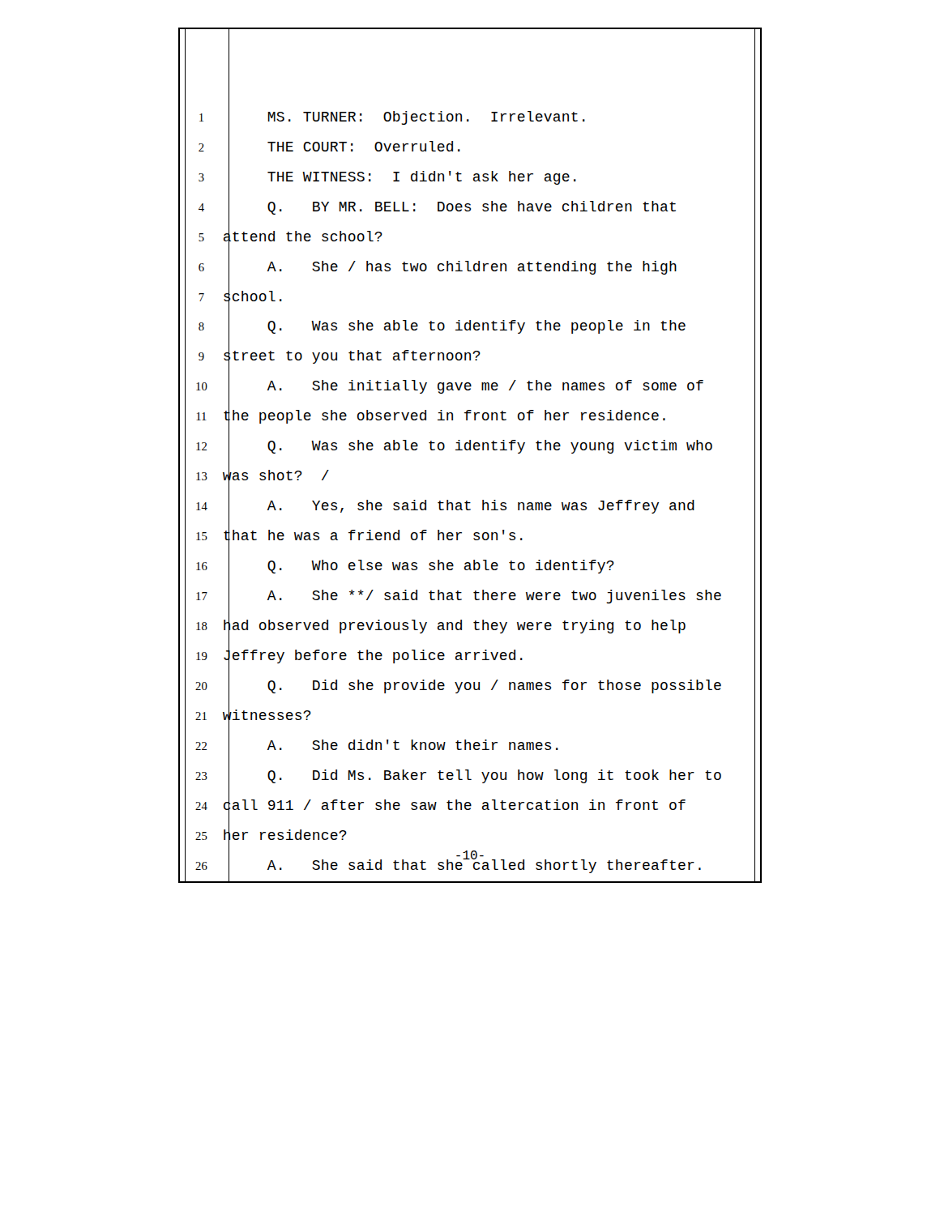| 1 | MS. TURNER: Objection. Irrelevant. |
| 2 | THE COURT: Overruled. |
| 3 | THE WITNESS: I didn't ask her age. |
| 4 | Q. BY MR. BELL: Does she have children that |
| 5 | attend the school? |
| 6 | A. She / has two children attending the high |
| 7 | school. |
| 8 | Q. Was she able to identify the people in the |
| 9 | street to you that afternoon? |
| 10 | A. She initially gave me / the names of some of |
| 11 | the people she observed in front of her residence. |
| 12 | Q. Was she able to identify the young victim who |
| 13 | was shot? / |
| 14 | A. Yes, she said that his name was Jeffrey and |
| 15 | that he was a friend of her son's. |
| 16 | Q. Who else was she able to identify? |
| 17 | A. She **/ said that there were two juveniles she |
| 18 | had observed previously and they were trying to help |
| 19 | Jeffrey before the police arrived. |
| 20 | Q. Did she provide you / names for those possible |
| 21 | witnesses? |
| 22 | A. She didn't know their names. |
| 23 | Q. Did Ms. Baker tell you how long it took her to |
| 24 | call 911 / after she saw the altercation in front of |
| 25 | her residence? |
| 26 | A. She said that she called shortly thereafter. |
-10-